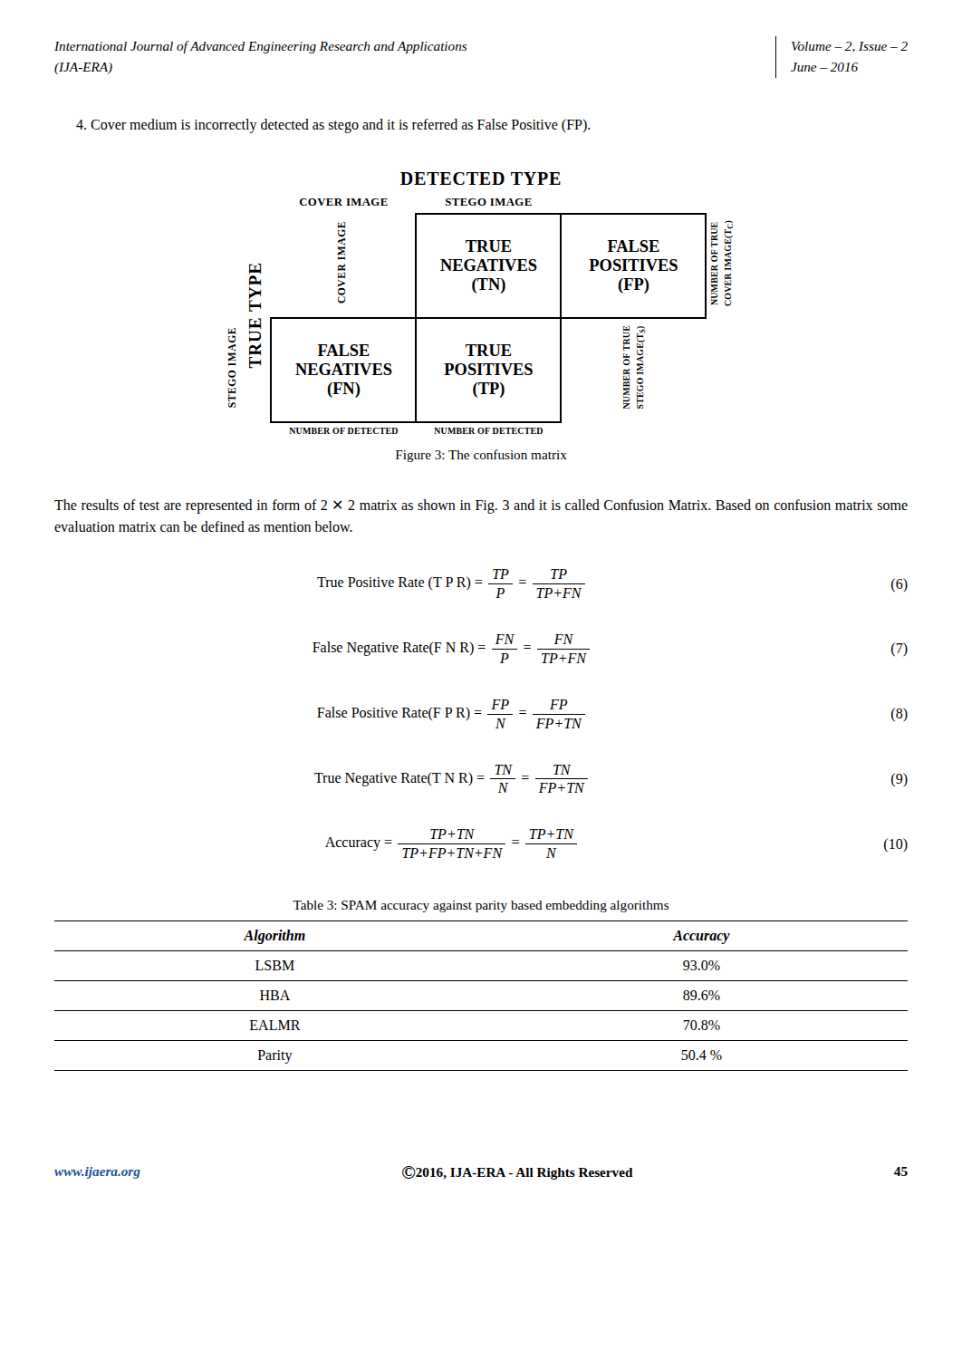International Journal of Advanced Engineering Research and Applications (IJA-ERA)
Volume – 2, Issue – 2 June – 2016
Cover medium is incorrectly detected as stego and it is referred as False Positive (FP).
DETECTED TYPE
| | | COVER IMAGE | STEGO IMAGE | |
| TRUE TYPE | COVER IMAGE | TRUE NEGATIVES (TN) | FALSE POSITIVES (FP) | NUMBER OF TRUE COVER IMAGE(T C ) |
| STEGO IMAGE | FALSE NEGATIVES (FN) | TRUE POSITIVES (TP) | NUMBER OF TRUE STEGO IMAGE(T S ) |
| | | NUMBER OF DETECTED | NUMBER OF DETECTED | |
Figure 3: The confusion matrix
The results of test are represented in form of 2 ✕ 2 matrix as shown in Fig. 3 and it is called Confusion Matrix. Based on confusion matrix some evaluation matrix can be defined as mention below.
| True Positive Rate (T P R) = TP P = TP TP+FN | (6) |
| False Negative Rate(F N R) = FN P = FN TP+FN | (7) |
| False Positive Rate(F P R) = FP N = FP FP+TN | (8) |
| True Negative Rate(T N R) = TN N = TN FP+TN | (9) |
| Accuracy = TP+TN TP+FP+TN+FN = TP+TN N | (10) |
Table 3: SPAM accuracy against parity based embedding algorithms
| Algorithm | Accuracy |
| --- | --- |
| LSBM | 93.0% |
| HBA | 89.6% |
| EALMR | 70.8% |
| Parity | 50.4 % |
www.ijaera.org
©2016, IJA-ERA - All Rights Reserved
45